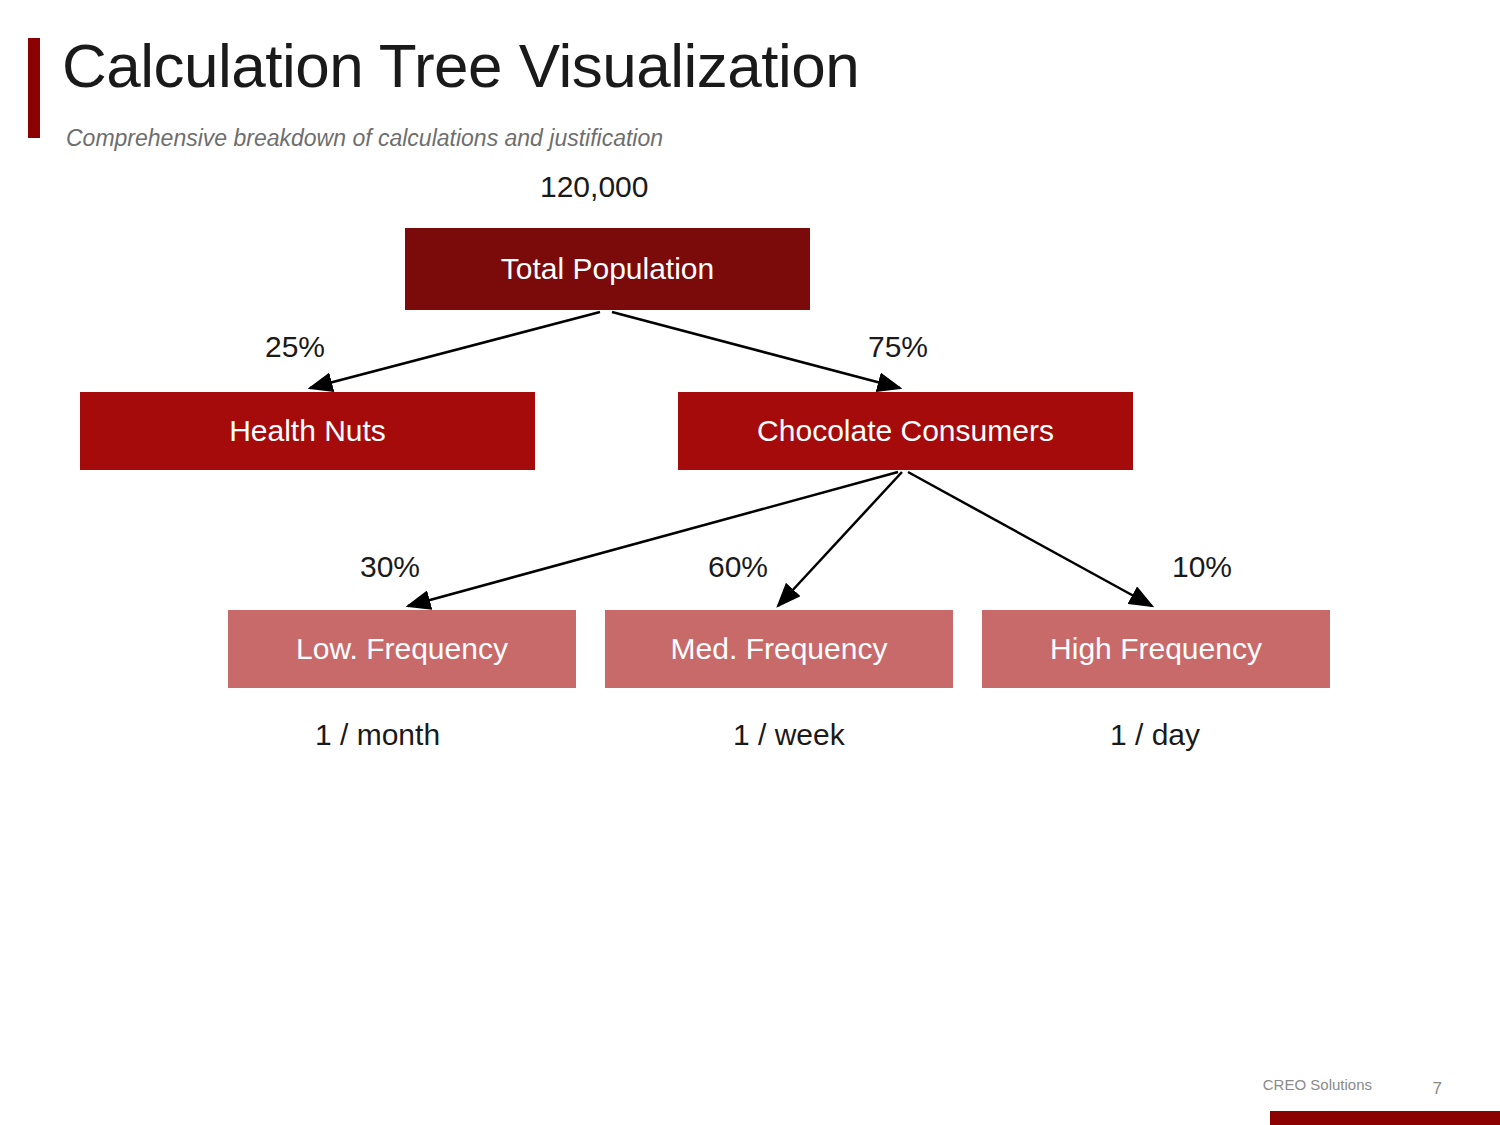Calculation Tree Visualization
Comprehensive breakdown of calculations and justification
Total Population
Health Nuts
Chocolate Consumers
Low. Frequency
Med. Frequency
High Frequency
120,000
25%
75%
30%
60%
10%
1 / month
1 / week
1 / day
CREO Solutions
7